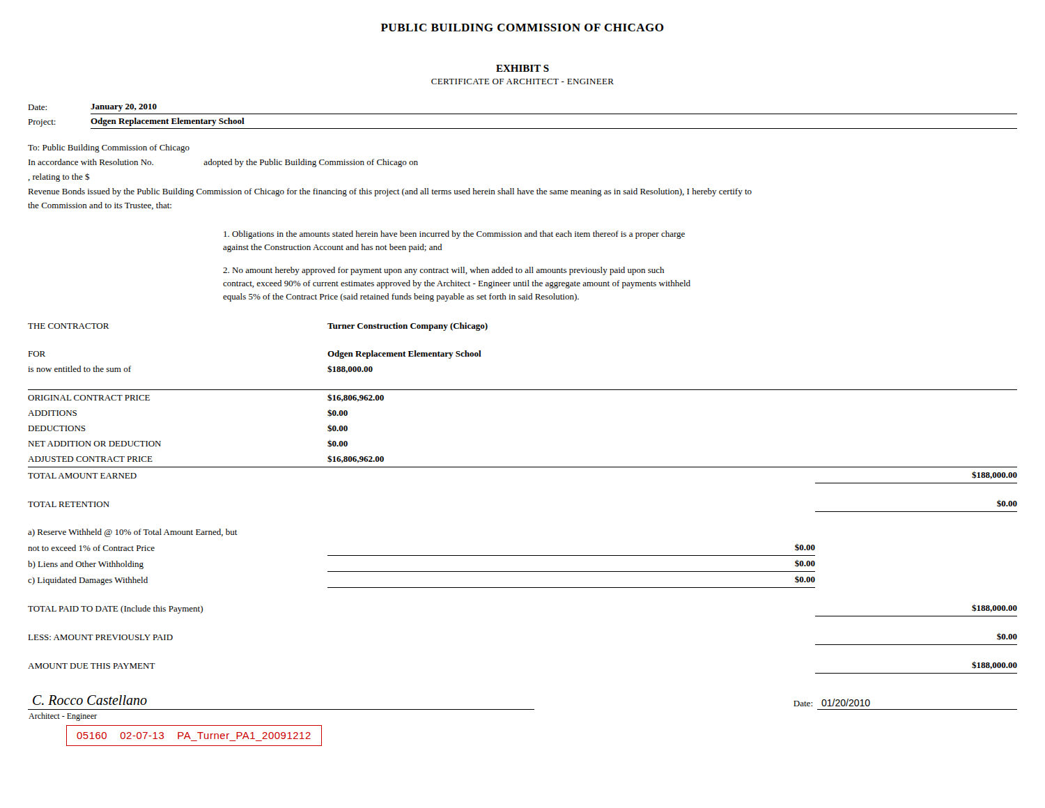PUBLIC BUILDING COMMISSION OF CHICAGO
EXHIBIT S
CERTIFICATE OF ARCHITECT - ENGINEER
| Date: | January 20, 2010 |
| Project: | Odgen Replacement Elementary School |
To: Public Building Commission of Chicago
In accordance with Resolution No. adopted by the Public Building Commission of Chicago on
, relating to the $
Revenue Bonds issued by the Public Building Commission of Chicago for the financing of this project (and all terms used herein shall have the same meaning as in said Resolution), I hereby certify to
the Commission and to its Trustee, that:
1. Obligations in the amounts stated herein have been incurred by the Commission and that each item thereof is a proper charge
against the Construction Account and has not been paid; and
2. No amount hereby approved for payment upon any contract will, when added to all amounts previously paid upon such
contract, exceed 90% of current estimates approved by the Architect - Engineer until the aggregate amount of payments withheld
equals 5% of the Contract Price (said retained funds being payable as set forth in said Resolution).
| THE CONTRACTOR | Turner Construction Company (Chicago) | |
| FOR | Odgen Replacement Elementary School | |
| is now entitled to the sum of | $188,000.00 | |
| ORIGINAL CONTRACT PRICE | $16,806,962.00 | |
| ADDITIONS | $0.00 | |
| DEDUCTIONS | $0.00 | |
| NET ADDITION OR DEDUCTION | $0.00 | |
| ADJUSTED CONTRACT PRICE | $16,806,962.00 | |
| TOTAL AMOUNT EARNED | | | $188,000.00 |
| TOTAL RETENTION | | | $0.00 |
| a) Reserve Withheld @ 10% of Total Amount Earned, but | | | |
| not to exceed 1% of Contract Price | $0.00 | | |
| b) Liens and Other Withholding | $0.00 | | |
| c) Liquidated Damages Withheld | $0.00 | | |
| TOTAL PAID TO DATE (Include this Payment) | | | $188,000.00 |
| LESS: AMOUNT PREVIOUSLY PAID | | | $0.00 |
| AMOUNT DUE THIS PAYMENT | | | $188,000.00 |
| C. Rocco Castellano | Date: | 01/20/2010 |
| Architect - Engineer | | |
0516002-07-13 PA_Turner_PA1_20091212